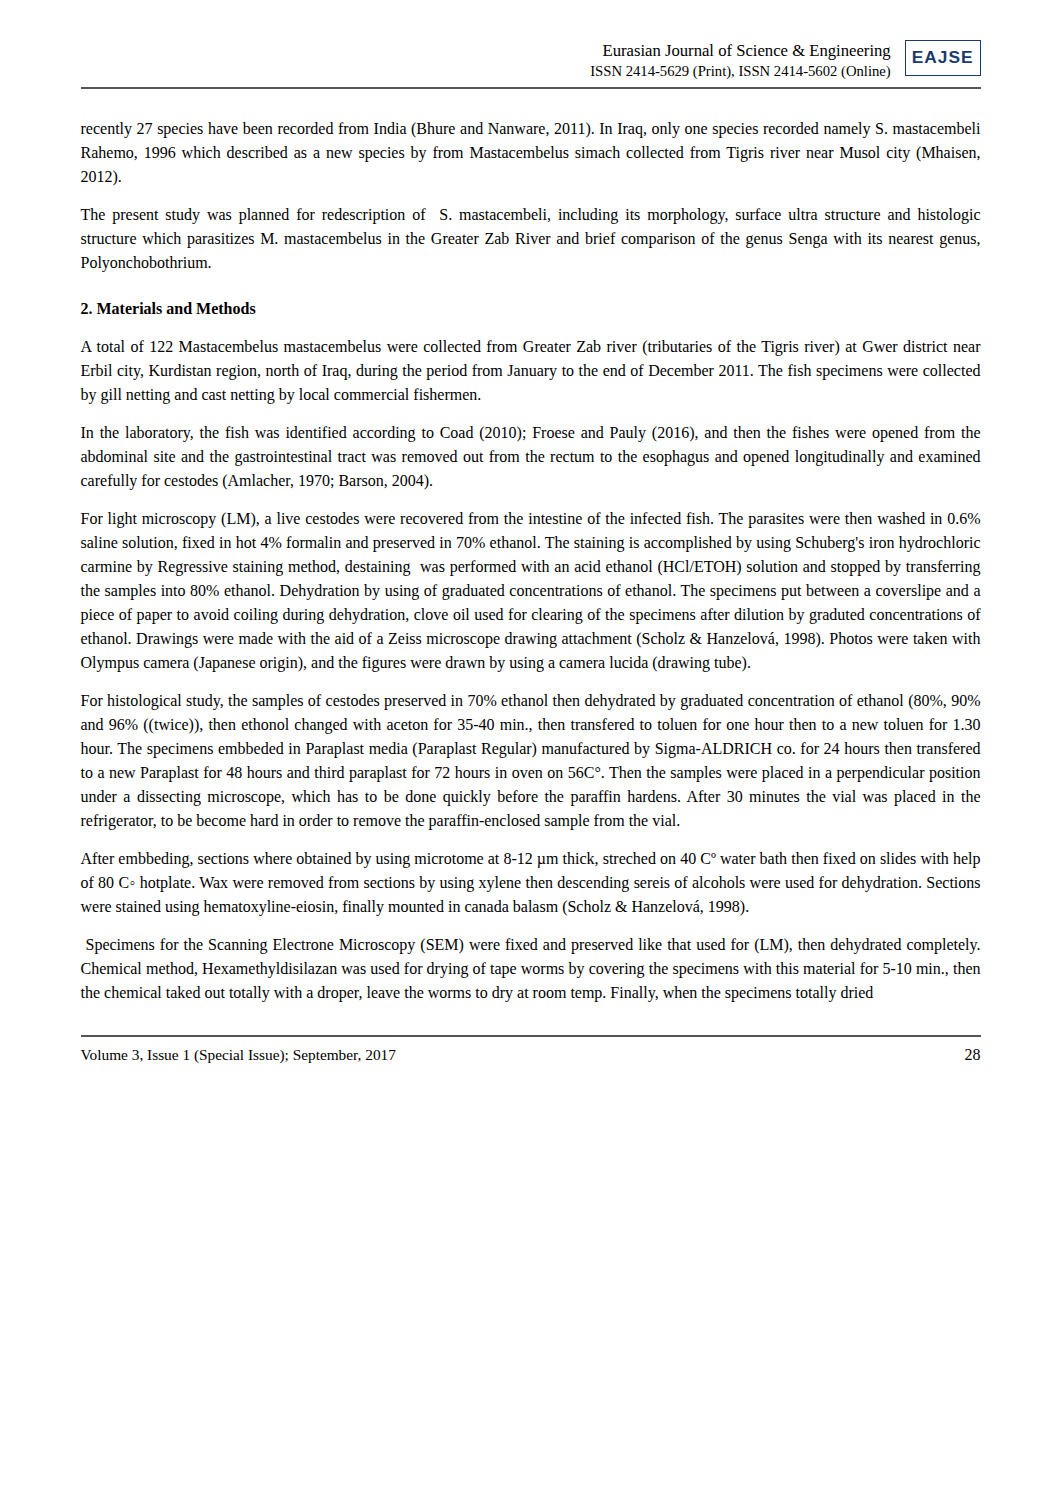Eurasian Journal of Science & Engineering
ISSN 2414-5629 (Print), ISSN 2414-5602 (Online)
EAJSE
recently 27 species have been recorded from India (Bhure and Nanware, 2011). In Iraq, only one species recorded namely S. mastacembeli Rahemo, 1996 which described as a new species by from Mastacembelus simach collected from Tigris river near Musol city (Mhaisen, 2012).
The present study was planned for redescription of S. mastacembeli, including its morphology, surface ultra structure and histologic structure which parasitizes M. mastacembelus in the Greater Zab River and brief comparison of the genus Senga with its nearest genus, Polyonchobothrium.
2. Materials and Methods
A total of 122 Mastacembelus mastacembelus were collected from Greater Zab river (tributaries of the Tigris river) at Gwer district near Erbil city, Kurdistan region, north of Iraq, during the period from January to the end of December 2011. The fish specimens were collected by gill netting and cast netting by local commercial fishermen.
In the laboratory, the fish was identified according to Coad (2010); Froese and Pauly (2016), and then the fishes were opened from the abdominal site and the gastrointestinal tract was removed out from the rectum to the esophagus and opened longitudinally and examined carefully for cestodes (Amlacher, 1970; Barson, 2004).
For light microscopy (LM), a live cestodes were recovered from the intestine of the infected fish. The parasites were then washed in 0.6% saline solution, fixed in hot 4% formalin and preserved in 70% ethanol. The staining is accomplished by using Schuberg's iron hydrochloric carmine by Regressive staining method, destaining was performed with an acid ethanol (HCl/ETOH) solution and stopped by transferring the samples into 80% ethanol. Dehydration by using of graduated concentrations of ethanol. The specimens put between a coverslipe and a piece of paper to avoid coiling during dehydration, clove oil used for clearing of the specimens after dilution by graduted concentrations of ethanol. Drawings were made with the aid of a Zeiss microscope drawing attachment (Scholz & Hanzelová, 1998). Photos were taken with Olympus camera (Japanese origin), and the figures were drawn by using a camera lucida (drawing tube).
For histological study, the samples of cestodes preserved in 70% ethanol then dehydrated by graduated concentration of ethanol (80%, 90% and 96% ((twice)), then ethonol changed with aceton for 35-40 min., then transfered to toluen for one hour then to a new toluen for 1.30 hour. The specimens embbeded in Paraplast media (Paraplast Regular) manufactured by Sigma-ALDRICH co. for 24 hours then transfered to a new Paraplast for 48 hours and third paraplast for 72 hours in oven on 56C°. Then the samples were placed in a perpendicular position under a dissecting microscope, which has to be done quickly before the paraffin hardens. After 30 minutes the vial was placed in the refrigerator, to be become hard in order to remove the paraffin-enclosed sample from the vial.
After embbeding, sections where obtained by using microtome at 8-12 µm thick, streched on 40 Cº water bath then fixed on slides with help of 80 C◦ hotplate. Wax were removed from sections by using xylene then descending sereis of alcohols were used for dehydration. Sections were stained using hematoxyline-eiosin, finally mounted in canada balasm (Scholz & Hanzelová, 1998).
Specimens for the Scanning Electrone Microscopy (SEM) were fixed and preserved like that used for (LM), then dehydrated completely. Chemical method, Hexamethyldisilazan was used for drying of tape worms by covering the specimens with this material for 5-10 min., then the chemical taked out totally with a droper, leave the worms to dry at room temp. Finally, when the specimens totally dried
Volume 3, Issue 1 (Special Issue); September, 2017
28